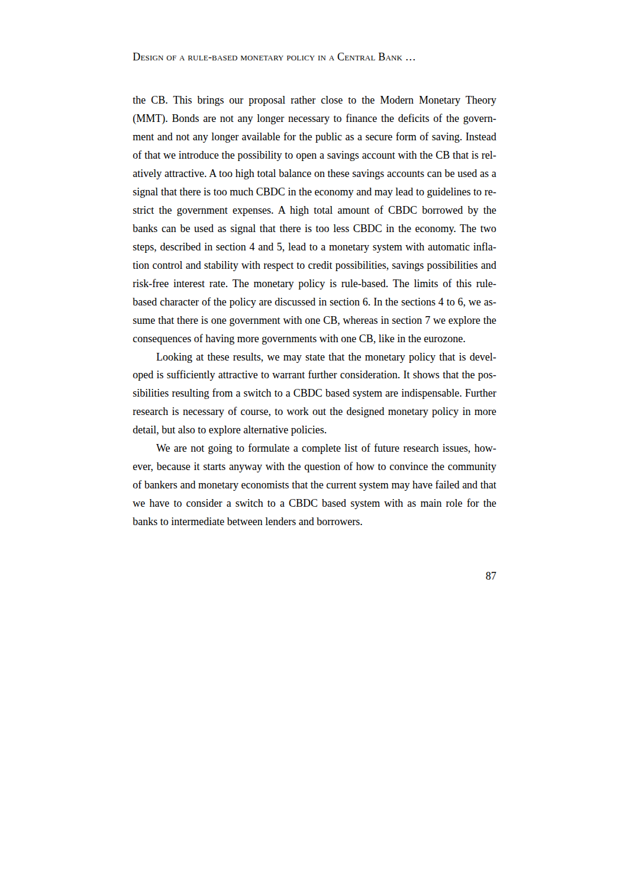Design of a rule-based monetary policy in a Central Bank …
the CB. This brings our proposal rather close to the Modern Monetary Theory (MMT). Bonds are not any longer necessary to finance the deficits of the government and not any longer available for the public as a secure form of saving. Instead of that we introduce the possibility to open a savings account with the CB that is relatively attractive. A too high total balance on these savings accounts can be used as a signal that there is too much CBDC in the economy and may lead to guidelines to restrict the government expenses. A high total amount of CBDC borrowed by the banks can be used as signal that there is too less CBDC in the economy. The two steps, described in section 4 and 5, lead to a monetary system with automatic inflation control and stability with respect to credit possibilities, savings possibilities and risk-free interest rate. The monetary policy is rule-based. The limits of this rule-based character of the policy are discussed in section 6. In the sections 4 to 6, we assume that there is one government with one CB, whereas in section 7 we explore the consequences of having more governments with one CB, like in the eurozone.
Looking at these results, we may state that the monetary policy that is developed is sufficiently attractive to warrant further consideration. It shows that the possibilities resulting from a switch to a CBDC based system are indispensable. Further research is necessary of course, to work out the designed monetary policy in more detail, but also to explore alternative policies.
We are not going to formulate a complete list of future research issues, however, because it starts anyway with the question of how to convince the community of bankers and monetary economists that the current system may have failed and that we have to consider a switch to a CBDC based system with as main role for the banks to intermediate between lenders and borrowers.
87